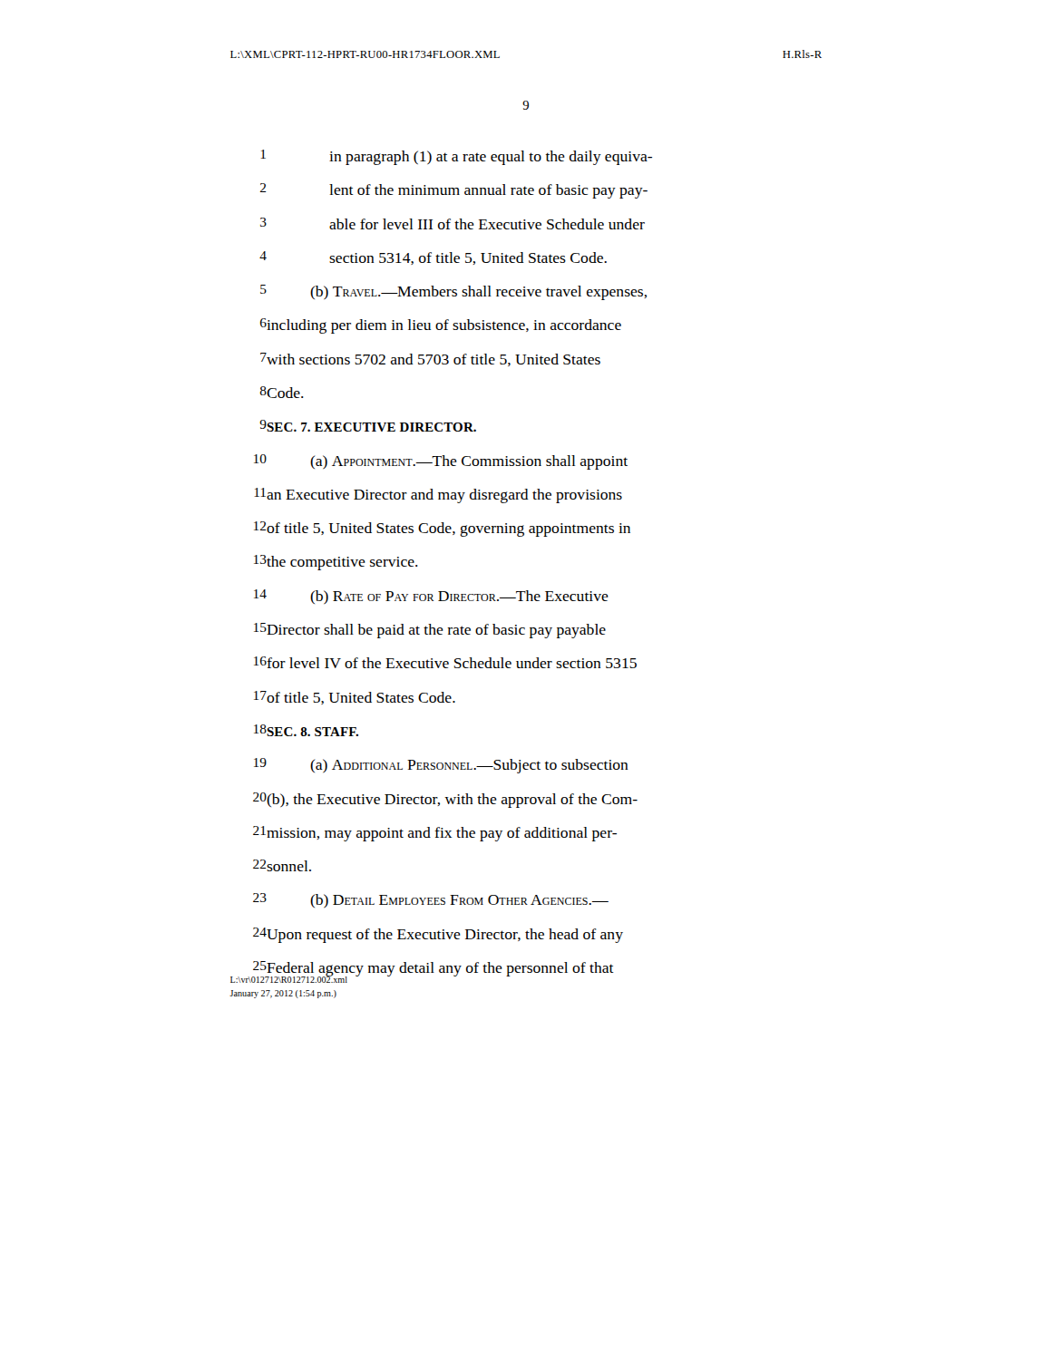L:\XML\CPRT-112-HPRT-RU00-HR1734FLOOR.XML
H.Rls-R
9
| 1 | in paragraph (1) at a rate equal to the daily equiva- |
| 2 | lent of the minimum annual rate of basic pay pay- |
| 3 | able for level III of the Executive Schedule under |
| 4 | section 5314, of title 5, United States Code. |
| 5 | (b) Travel. —Members shall receive travel expenses, |
| 6 | including per diem in lieu of subsistence, in accordance |
| 7 | with sections 5702 and 5703 of title 5, United States |
| 8 | Code. |
| 9 | SEC. 7. EXECUTIVE DIRECTOR. |
| 10 | (a) Appointment. —The Commission shall appoint |
| 11 | an Executive Director and may disregard the provisions |
| 12 | of title 5, United States Code, governing appointments in |
| 13 | the competitive service. |
| 14 | (b) Rate of Pay for Director. —The Executive |
| 15 | Director shall be paid at the rate of basic pay payable |
| 16 | for level IV of the Executive Schedule under section 5315 |
| 17 | of title 5, United States Code. |
| 18 | SEC. 8. STAFF. |
| 19 | (a) Additional Personnel. —Subject to subsection |
| 20 | (b), the Executive Director, with the approval of the Com- |
| 21 | mission, may appoint and fix the pay of additional per- |
| 22 | sonnel. |
| 23 | (b) Detail Employees From Other Agencies. — |
| 24 | Upon request of the Executive Director, the head of any |
| 25 | Federal agency may detail any of the personnel of that |
L:\vr\012712\R012712.002.xml
January 27, 2012 (1:54 p.m.)